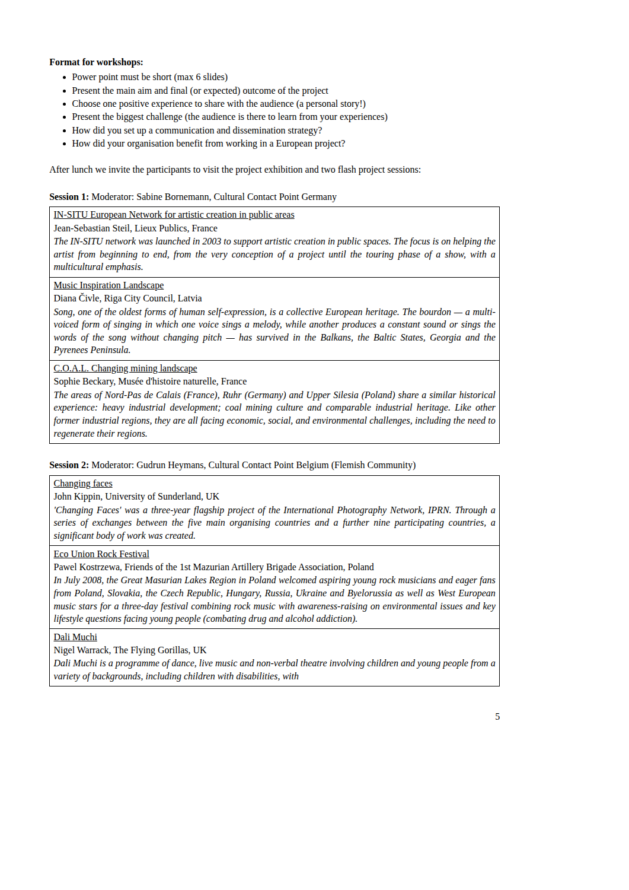Format for workshops:
Power point must be short (max 6 slides)
Present the main aim and final (or expected) outcome of the project
Choose one positive experience to share with the audience (a personal story!)
Present the biggest challenge (the audience is there to learn from your experiences)
How did you set up a communication and dissemination strategy?
How did your organisation benefit from working in a European project?
After lunch we invite the participants to visit the project exhibition and two flash project sessions:
Session 1: Moderator: Sabine Bornemann, Cultural Contact Point Germany
| IN-SITU European Network for artistic creation in public areas Jean-Sebastian Steil, Lieux Publics, France The IN-SITU network was launched in 2003 to support artistic creation in public spaces. The focus is on helping the artist from beginning to end, from the very conception of a project until the touring phase of a show, with a multicultural emphasis. |
| Music Inspiration Landscape Diana Čivle, Riga City Council, Latvia Song, one of the oldest forms of human self-expression, is a collective European heritage. The bourdon — a multi-voiced form of singing in which one voice sings a melody, while another produces a constant sound or sings the words of the song without changing pitch — has survived in the Balkans, the Baltic States, Georgia and the Pyrenees Peninsula. |
| C.O.A.L. Changing mining landscape Sophie Beckary, Musée d'histoire naturelle, France The areas of Nord-Pas de Calais (France), Ruhr (Germany) and Upper Silesia (Poland) share a similar historical experience: heavy industrial development; coal mining culture and comparable industrial heritage. Like other former industrial regions, they are all facing economic, social, and environmental challenges, including the need to regenerate their regions. |
Session 2: Moderator: Gudrun Heymans, Cultural Contact Point Belgium (Flemish Community)
| Changing faces John Kippin, University of Sunderland, UK 'Changing Faces' was a three-year flagship project of the International Photography Network, IPRN. Through a series of exchanges between the five main organising countries and a further nine participating countries, a significant body of work was created. |
| Eco Union Rock Festival Pawel Kostrzewa, Friends of the 1st Mazurian Artillery Brigade Association, Poland In July 2008, the Great Masurian Lakes Region in Poland welcomed aspiring young rock musicians and eager fans from Poland, Slovakia, the Czech Republic, Hungary, Russia, Ukraine and Byelorussia as well as West European music stars for a three-day festival combining rock music with awareness-raising on environmental issues and key lifestyle questions facing young people (combating drug and alcohol addiction). |
| Dali Muchi Nigel Warrack, The Flying Gorillas, UK Dali Muchi is a programme of dance, live music and non-verbal theatre involving children and young people from a variety of backgrounds, including children with disabilities, with |
5